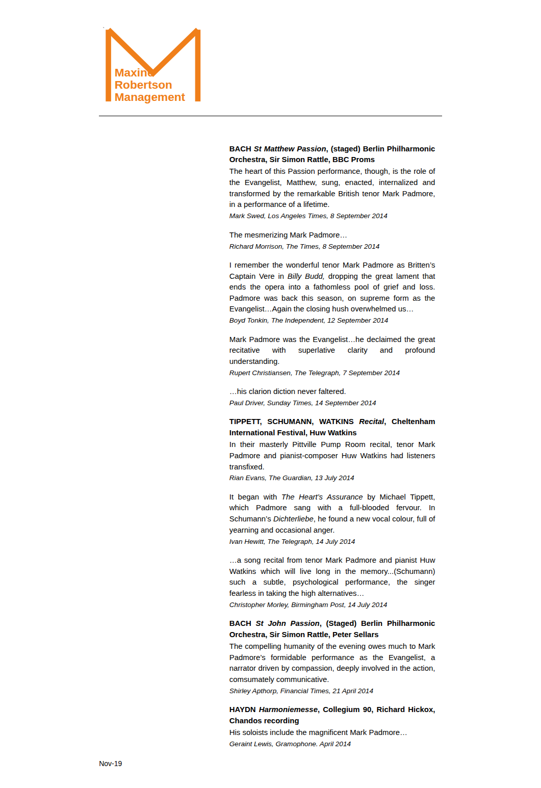` Maxine Robertson Management
BACH St Matthew Passion, (staged) Berlin Philharmonic Orchestra, Sir Simon Rattle, BBC Proms
The heart of this Passion performance, though, is the role of the Evangelist, Matthew, sung, enacted, internalized and transformed by the remarkable British tenor Mark Padmore, in a performance of a lifetime.
Mark Swed, Los Angeles Times, 8 September 2014
The mesmerizing Mark Padmore…
Richard Morrison, The Times, 8 September 2014
I remember the wonderful tenor Mark Padmore as Britten’s Captain Vere in Billy Budd, dropping the great lament that ends the opera into a fathomless pool of grief and loss. Padmore was back this season, on supreme form as the Evangelist…Again the closing hush overwhelmed us…
Boyd Tonkin, The Independent, 12 September 2014
Mark Padmore was the Evangelist…he declaimed the great recitative with superlative clarity and profound understanding.
Rupert Christiansen, The Telegraph, 7 September 2014
…his clarion diction never faltered.
Paul Driver, Sunday Times, 14 September 2014
TIPPETT, SCHUMANN, WATKINS Recital, Cheltenham International Festival, Huw Watkins
In their masterly Pittville Pump Room recital, tenor Mark Padmore and pianist-composer Huw Watkins had listeners transfixed.
Rian Evans, The Guardian, 13 July 2014
It began with The Heart’s Assurance by Michael Tippett, which Padmore sang with a full-blooded fervour. In Schumann’s Dichterliebe, he found a new vocal colour, full of yearning and occasional anger.
Ivan Hewitt, The Telegraph, 14 July 2014
…a song recital from tenor Mark Padmore and pianist Huw Watkins which will live long in the memory...(Schumann) such a subtle, psychological performance, the singer fearless in taking the high alternatives…
Christopher Morley, Birmingham Post, 14 July 2014
BACH St John Passion, (Staged) Berlin Philharmonic Orchestra, Sir Simon Rattle, Peter Sellars
The compelling humanity of the evening owes much to Mark Padmore’s formidable performance as the Evangelist, a narrator driven by compassion, deeply involved in the action, comsumately communicative.
Shirley Apthorp, Financial Times, 21 April 2014
HAYDN Harmoniemesse, Collegium 90, Richard Hickox, Chandos recording
His soloists include the magnificent Mark Padmore…
Geraint Lewis, Gramophone. April 2014
Nov-19